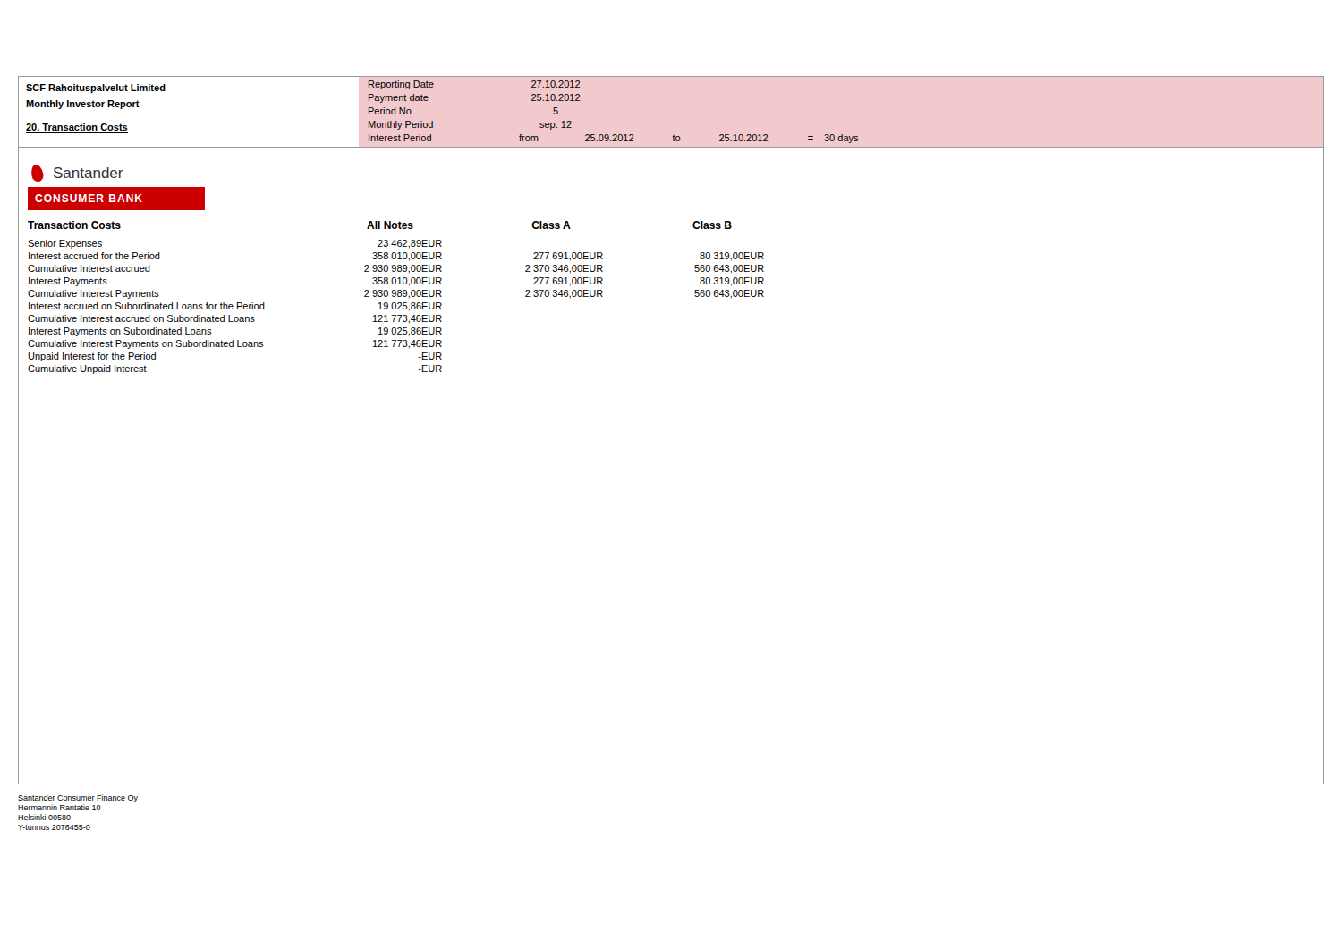SCF Rahoituspalvelut Limited
Monthly Investor Report
20. Transaction Costs
Reporting Date
27.10.2012
Payment date
25.10.2012
Period No
5
Monthly Period
sep. 12
Interest Period
from
25.09.2012
to
25.10.2012
=
30 days
Santander
CONSUMER BANK
| Transaction Costs | All Notes | | Class A | | Class B |
| --- | --- | --- | --- | --- | --- |
| Senior Expenses | 23 462,89 | EUR | | | | | | |
| Interest accrued for the Period | 358 010,00 | EUR | | 277 691,00 | EUR | | 80 319,00 | EUR |
| Cumulative Interest accrued | 2 930 989,00 | EUR | | 2 370 346,00 | EUR | | 560 643,00 | EUR |
| Interest Payments | 358 010,00 | EUR | | 277 691,00 | EUR | | 80 319,00 | EUR |
| Cumulative Interest Payments | 2 930 989,00 | EUR | | 2 370 346,00 | EUR | | 560 643,00 | EUR |
| Interest accrued on Subordinated Loans for the Period | 19 025,86 | EUR | | | | | | |
| Cumulative Interest accrued on Subordinated Loans | 121 773,46 | EUR | | | | | | |
| Interest Payments on Subordinated Loans | 19 025,86 | EUR | | | | | | |
| Cumulative Interest Payments on Subordinated Loans | 121 773,46 | EUR | | | | | | |
| Unpaid Interest for the Period | - | EUR | | | | | | |
| Cumulative Unpaid Interest | - | EUR | | | | | | |
Santander Consumer Finance Oy
Hermannin Rantatie 10
Helsinki 00580
Y-tunnus 2076455-0